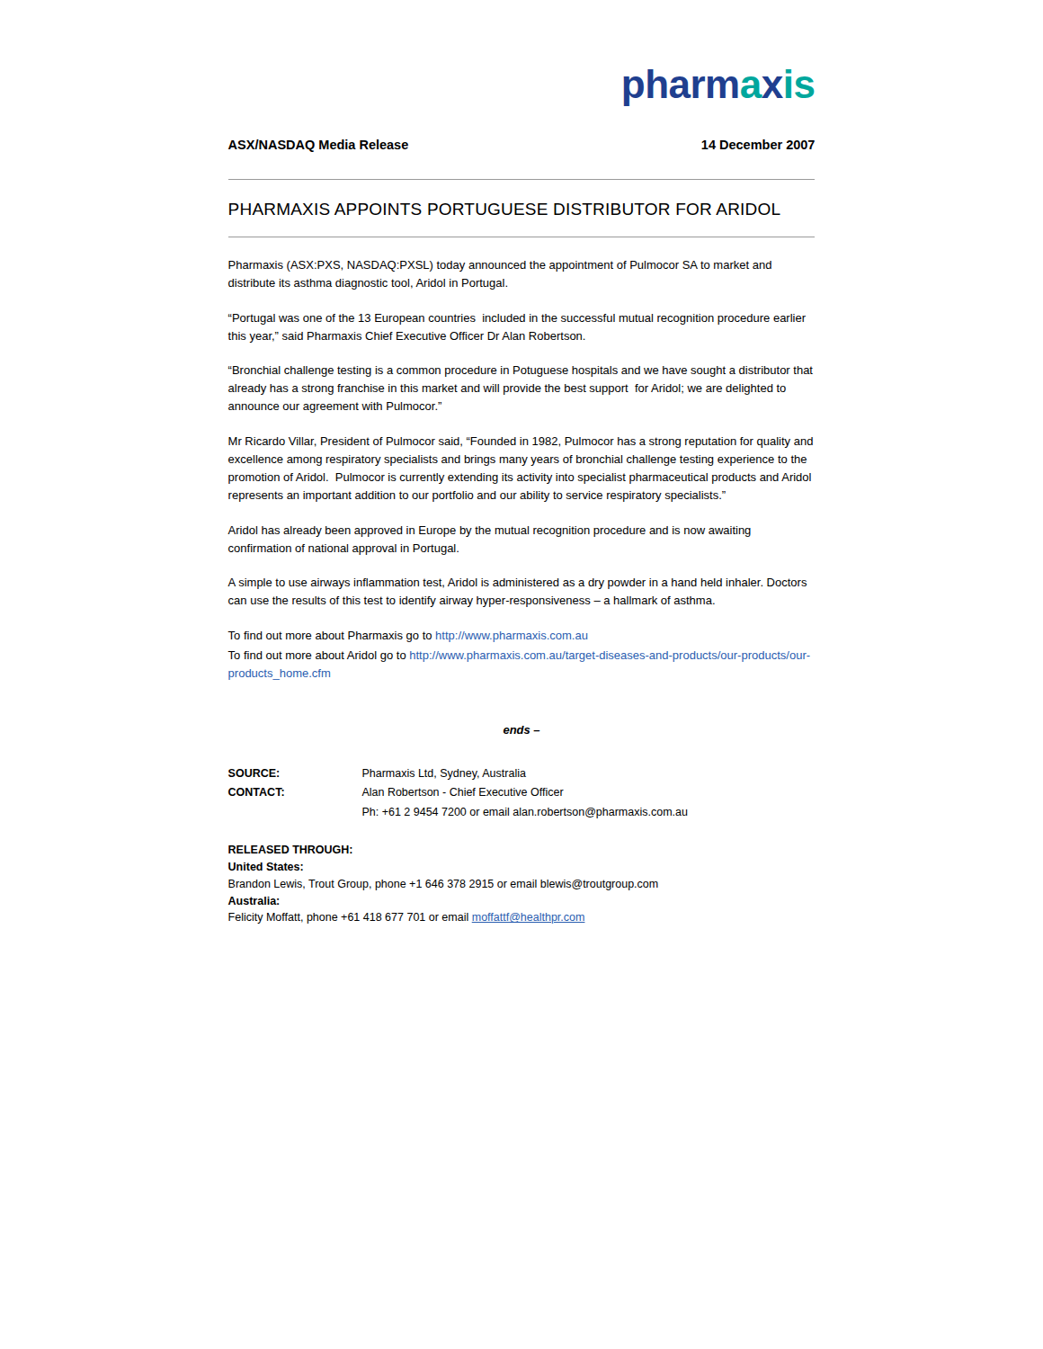pharmaxis
ASX/NASDAQ Media Release 14 December 2007
PHARMAXIS APPOINTS PORTUGUESE DISTRIBUTOR FOR ARIDOL
Pharmaxis (ASX:PXS, NASDAQ:PXSL) today announced the appointment of Pulmocor SA to market and distribute its asthma diagnostic tool, Aridol in Portugal.
“Portugal was one of the 13 European countries included in the successful mutual recognition procedure earlier this year,” said Pharmaxis Chief Executive Officer Dr Alan Robertson.
“Bronchial challenge testing is a common procedure in Potuguese hospitals and we have sought a distributor that already has a strong franchise in this market and will provide the best support for Aridol; we are delighted to announce our agreement with Pulmocor.”
Mr Ricardo Villar, President of Pulmocor said, “Founded in 1982, Pulmocor has a strong reputation for quality and excellence among respiratory specialists and brings many years of bronchial challenge testing experience to the promotion of Aridol. Pulmocor is currently extending its activity into specialist pharmaceutical products and Aridol represents an important addition to our portfolio and our ability to service respiratory specialists.”
Aridol has already been approved in Europe by the mutual recognition procedure and is now awaiting confirmation of national approval in Portugal.
A simple to use airways inflammation test, Aridol is administered as a dry powder in a hand held inhaler. Doctors can use the results of this test to identify airway hyper-responsiveness – a hallmark of asthma.
To find out more about Pharmaxis go to http://www.pharmaxis.com.au
To find out more about Aridol go to http://www.pharmaxis.com.au/target-diseases-and-products/our-products/our-products_home.cfm
ends –
| SOURCE: | Pharmaxis Ltd, Sydney, Australia |
| CONTACT: | Alan Robertson - Chief Executive Officer |
| | Ph: +61 2 9454 7200 or email alan.robertson@pharmaxis.com.au |
RELEASED THROUGH:
United States:
Brandon Lewis, Trout Group, phone +1 646 378 2915 or email blewis@troutgroup.com
Australia:
Felicity Moffatt, phone +61 418 677 701 or email moffattf@healthpr.com